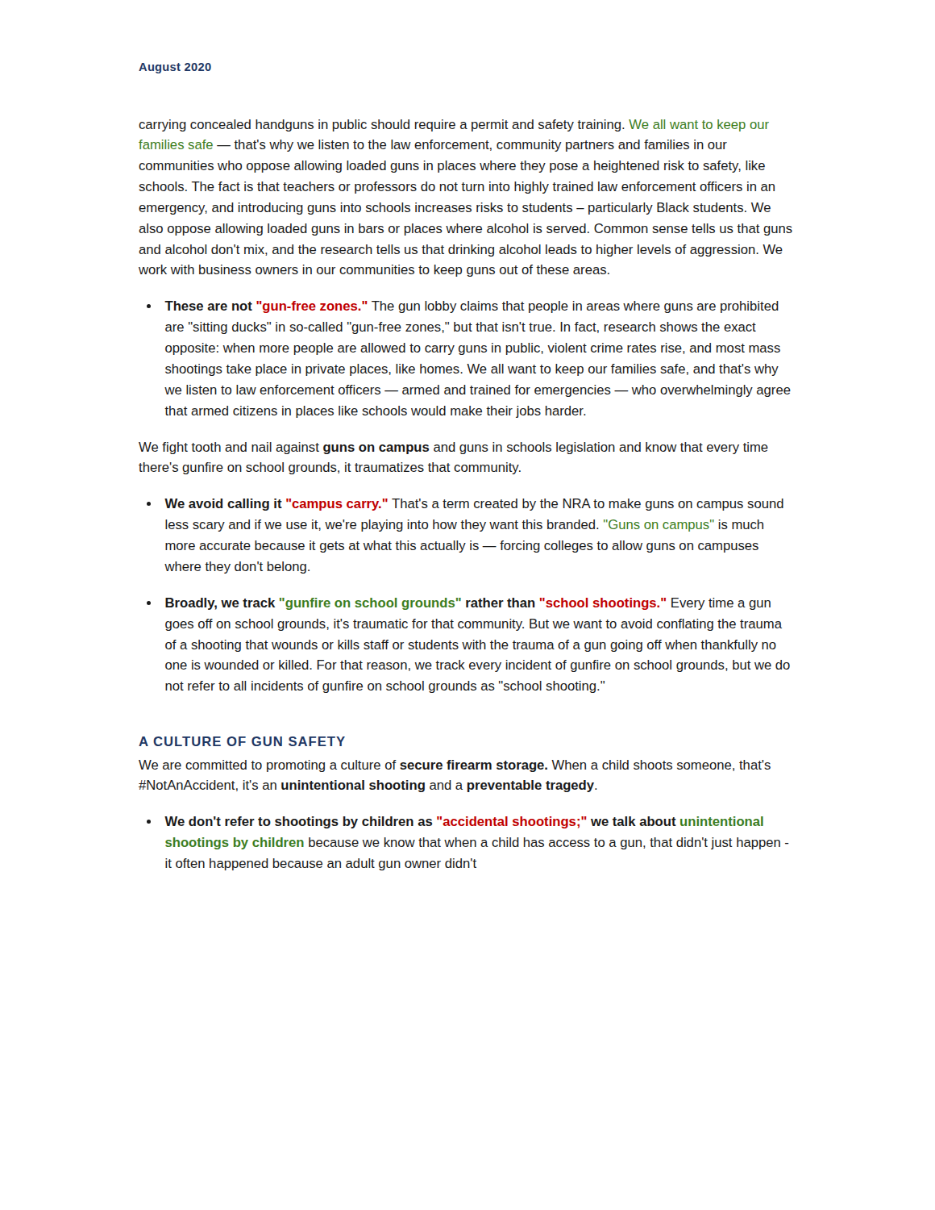August 2020
carrying concealed handguns in public should require a permit and safety training. We all want to keep our families safe — that's why we listen to the law enforcement, community partners and families in our communities who oppose allowing loaded guns in places where they pose a heightened risk to safety, like schools. The fact is that teachers or professors do not turn into highly trained law enforcement officers in an emergency, and introducing guns into schools increases risks to students – particularly Black students. We also oppose allowing loaded guns in bars or places where alcohol is served. Common sense tells us that guns and alcohol don't mix, and the research tells us that drinking alcohol leads to higher levels of aggression. We work with business owners in our communities to keep guns out of these areas.
These are not "gun-free zones." The gun lobby claims that people in areas where guns are prohibited are "sitting ducks" in so-called "gun-free zones," but that isn't true. In fact, research shows the exact opposite: when more people are allowed to carry guns in public, violent crime rates rise, and most mass shootings take place in private places, like homes. We all want to keep our families safe, and that's why we listen to law enforcement officers — armed and trained for emergencies — who overwhelmingly agree that armed citizens in places like schools would make their jobs harder.
We fight tooth and nail against guns on campus and guns in schools legislation and know that every time there's gunfire on school grounds, it traumatizes that community.
We avoid calling it "campus carry." That's a term created by the NRA to make guns on campus sound less scary and if we use it, we're playing into how they want this branded. "Guns on campus" is much more accurate because it gets at what this actually is — forcing colleges to allow guns on campuses where they don't belong.
Broadly, we track "gunfire on school grounds" rather than "school shootings." Every time a gun goes off on school grounds, it's traumatic for that community. But we want to avoid conflating the trauma of a shooting that wounds or kills staff or students with the trauma of a gun going off when thankfully no one is wounded or killed. For that reason, we track every incident of gunfire on school grounds, but we do not refer to all incidents of gunfire on school grounds as "school shooting."
A CULTURE OF GUN SAFETY
We are committed to promoting a culture of secure firearm storage. When a child shoots someone, that's #NotAnAccident, it's an unintentional shooting and a preventable tragedy.
We don't refer to shootings by children as "accidental shootings;" we talk about unintentional shootings by children because we know that when a child has access to a gun, that didn't just happen - it often happened because an adult gun owner didn't